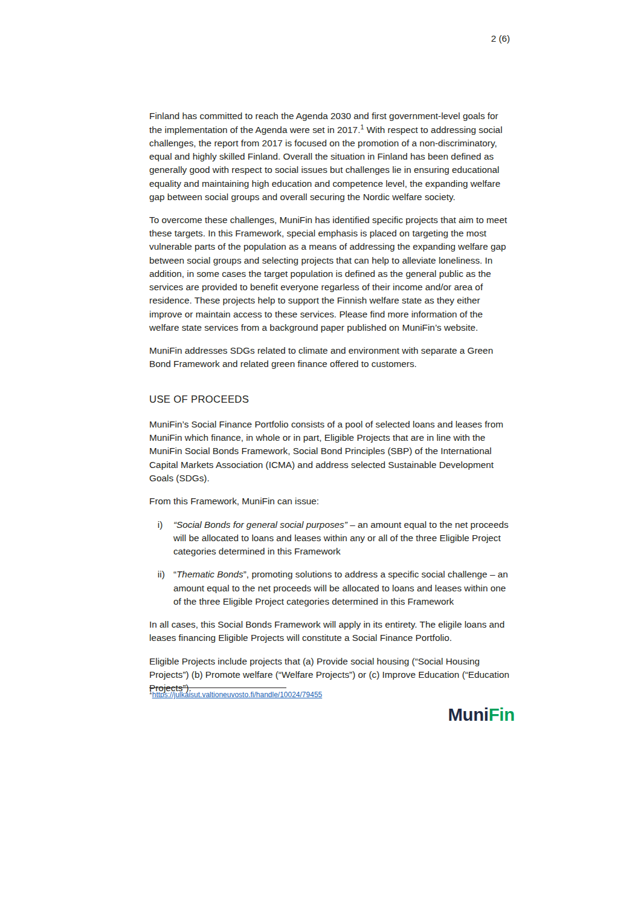2 (6)
Finland has committed to reach the Agenda 2030 and first government-level goals for the implementation of the Agenda were set in 2017.1 With respect to addressing social challenges, the report from 2017 is focused on the promotion of a non-discriminatory, equal and highly skilled Finland. Overall the situation in Finland has been defined as generally good with respect to social issues but challenges lie in ensuring educational equality and maintaining high education and competence level, the expanding welfare gap between social groups and overall securing the Nordic welfare society.
To overcome these challenges, MuniFin has identified specific projects that aim to meet these targets. In this Framework, special emphasis is placed on targeting the most vulnerable parts of the population as a means of addressing the expanding welfare gap between social groups and selecting projects that can help to alleviate loneliness. In addition, in some cases the target population is defined as the general public as the services are provided to benefit everyone regarless of their income and/or area of residence. These projects help to support the Finnish welfare state as they either improve or maintain access to these services. Please find more information of the welfare state services from a background paper published on MuniFin’s website.
MuniFin addresses SDGs related to climate and environment with separate a Green Bond Framework and related green finance offered to customers.
USE OF PROCEEDS
MuniFin’s Social Finance Portfolio consists of a pool of selected loans and leases from MuniFin which finance, in whole or in part, Eligible Projects that are in line with the MuniFin Social Bonds Framework, Social Bond Principles (SBP) of the International Capital Markets Association (ICMA) and address selected Sustainable Development Goals (SDGs).
From this Framework, MuniFin can issue:
i)“Social Bonds for general social purposes” – an amount equal to the net proceeds will be allocated to loans and leases within any or all of the three Eligible Project categories determined in this Framework
ii)“Thematic Bonds”, promoting solutions to address a specific social challenge – an amount equal to the net proceeds will be allocated to loans and leases within one of the three Eligible Project categories determined in this Framework
In all cases, this Social Bonds Framework will apply in its entirety. The eligile loans and leases financing Eligible Projects will constitute a Social Finance Portfolio.
Eligible Projects include projects that (a) Provide social housing (“Social Housing Projects”) (b) Promote welfare (“Welfare Projects”) or (c) Improve Education (“Education Projects”).
1https://julkaisut.valtioneuvosto.fi/handle/10024/79455
Muni Fin